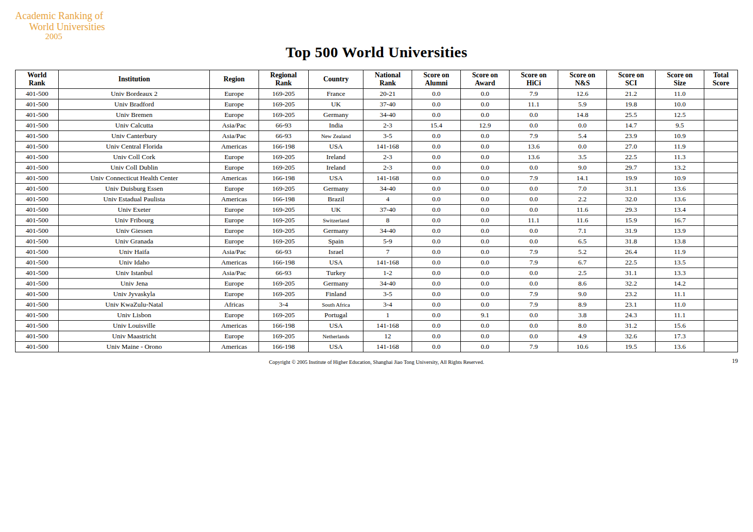Academic Ranking of World Universities 2005
Top 500 World Universities
| World Rank | Institution | Region | Regional Rank | Country | National Rank | Score on Alumni | Score on Award | Score on HiCi | Score on N&S | Score on SCI | Score on Size | Total Score |
| --- | --- | --- | --- | --- | --- | --- | --- | --- | --- | --- | --- | --- |
| 401-500 | Univ Bordeaux 2 | Europe | 169-205 | France | 20-21 | 0.0 | 0.0 | 7.9 | 12.6 | 21.2 | 11.0 | |
| 401-500 | Univ Bradford | Europe | 169-205 | UK | 37-40 | 0.0 | 0.0 | 11.1 | 5.9 | 19.8 | 10.0 | |
| 401-500 | Univ Bremen | Europe | 169-205 | Germany | 34-40 | 0.0 | 0.0 | 0.0 | 14.8 | 25.5 | 12.5 | |
| 401-500 | Univ Calcutta | Asia/Pac | 66-93 | India | 2-3 | 15.4 | 12.9 | 0.0 | 0.0 | 14.7 | 9.5 | |
| 401-500 | Univ Canterbury | Asia/Pac | 66-93 | New Zealand | 3-5 | 0.0 | 0.0 | 7.9 | 5.4 | 23.9 | 10.9 | |
| 401-500 | Univ Central Florida | Americas | 166-198 | USA | 141-168 | 0.0 | 0.0 | 13.6 | 0.0 | 27.0 | 11.9 | |
| 401-500 | Univ Coll Cork | Europe | 169-205 | Ireland | 2-3 | 0.0 | 0.0 | 13.6 | 3.5 | 22.5 | 11.3 | |
| 401-500 | Univ Coll Dublin | Europe | 169-205 | Ireland | 2-3 | 0.0 | 0.0 | 0.0 | 9.0 | 29.7 | 13.2 | |
| 401-500 | Univ Connecticut Health Center | Americas | 166-198 | USA | 141-168 | 0.0 | 0.0 | 7.9 | 14.1 | 19.9 | 10.9 | |
| 401-500 | Univ Duisburg Essen | Europe | 169-205 | Germany | 34-40 | 0.0 | 0.0 | 0.0 | 7.0 | 31.1 | 13.6 | |
| 401-500 | Univ Estadual Paulista | Americas | 166-198 | Brazil | 4 | 0.0 | 0.0 | 0.0 | 2.2 | 32.0 | 13.6 | |
| 401-500 | Univ Exeter | Europe | 169-205 | UK | 37-40 | 0.0 | 0.0 | 0.0 | 11.6 | 29.3 | 13.4 | |
| 401-500 | Univ Fribourg | Europe | 169-205 | Switzerland | 8 | 0.0 | 0.0 | 11.1 | 11.6 | 15.9 | 16.7 | |
| 401-500 | Univ Giessen | Europe | 169-205 | Germany | 34-40 | 0.0 | 0.0 | 0.0 | 7.1 | 31.9 | 13.9 | |
| 401-500 | Univ Granada | Europe | 169-205 | Spain | 5-9 | 0.0 | 0.0 | 0.0 | 6.5 | 31.8 | 13.8 | |
| 401-500 | Univ Haifa | Asia/Pac | 66-93 | Israel | 7 | 0.0 | 0.0 | 7.9 | 5.2 | 26.4 | 11.9 | |
| 401-500 | Univ Idaho | Americas | 166-198 | USA | 141-168 | 0.0 | 0.0 | 7.9 | 6.7 | 22.5 | 13.5 | |
| 401-500 | Univ Istanbul | Asia/Pac | 66-93 | Turkey | 1-2 | 0.0 | 0.0 | 0.0 | 2.5 | 31.1 | 13.3 | |
| 401-500 | Univ Jena | Europe | 169-205 | Germany | 34-40 | 0.0 | 0.0 | 0.0 | 8.6 | 32.2 | 14.2 | |
| 401-500 | Univ Jyvaskyla | Europe | 169-205 | Finland | 3-5 | 0.0 | 0.0 | 7.9 | 9.0 | 23.2 | 11.1 | |
| 401-500 | Univ KwaZulu-Natal | Africas | 3-4 | South Africa | 3-4 | 0.0 | 0.0 | 7.9 | 8.9 | 23.1 | 11.0 | |
| 401-500 | Univ Lisbon | Europe | 169-205 | Portugal | 1 | 0.0 | 9.1 | 0.0 | 3.8 | 24.3 | 11.1 | |
| 401-500 | Univ Louisville | Americas | 166-198 | USA | 141-168 | 0.0 | 0.0 | 0.0 | 8.0 | 31.2 | 15.6 | |
| 401-500 | Univ Maastricht | Europe | 169-205 | Netherlands | 12 | 0.0 | 0.0 | 0.0 | 4.9 | 32.6 | 17.3 | |
| 401-500 | Univ Maine - Orono | Americas | 166-198 | USA | 141-168 | 0.0 | 0.0 | 7.9 | 10.6 | 19.5 | 13.6 | |
Copyright © 2005 Institute of Higher Education, Shanghai Jiao Tong University, All Rights Reserved. 19